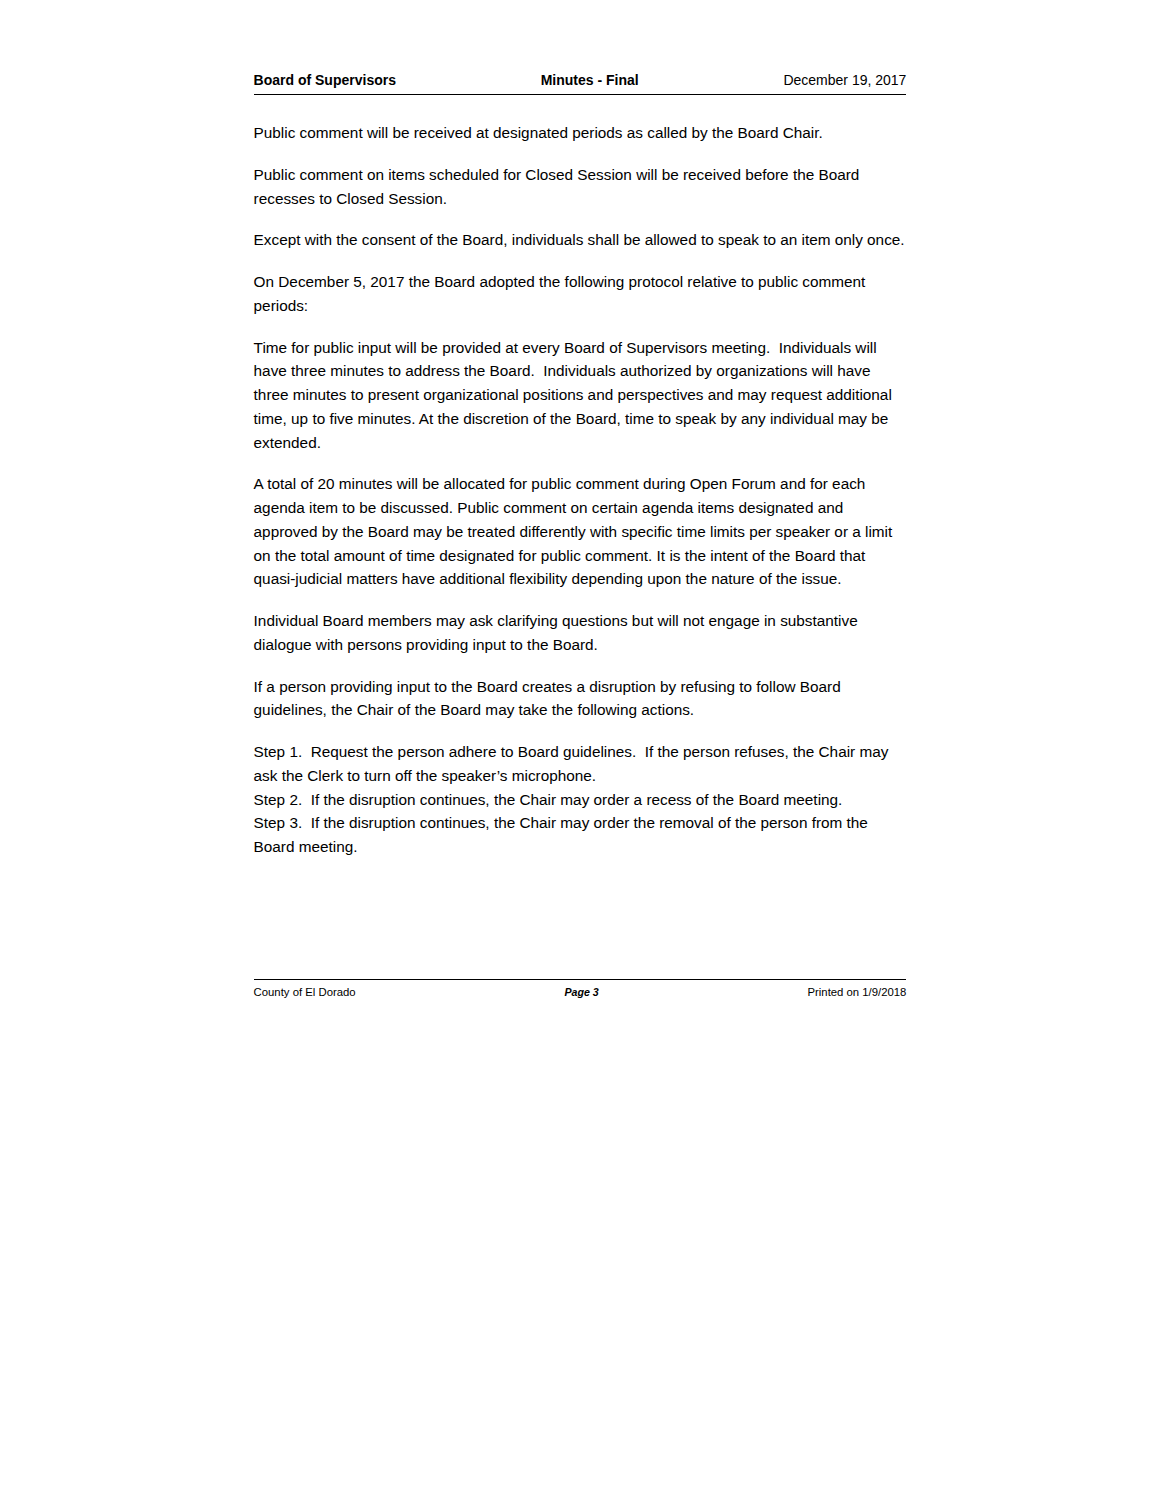Board of Supervisors
Minutes - Final
December 19, 2017
Public comment will be received at designated periods as called by the Board Chair.
Public comment on items scheduled for Closed Session will be received before the Board recesses to Closed Session.
Except with the consent of the Board, individuals shall be allowed to speak to an item only once.
On December 5, 2017 the Board adopted the following protocol relative to public comment periods:
Time for public input will be provided at every Board of Supervisors meeting. Individuals will have three minutes to address the Board. Individuals authorized by organizations will have three minutes to present organizational positions and perspectives and may request additional time, up to five minutes. At the discretion of the Board, time to speak by any individual may be extended.
A total of 20 minutes will be allocated for public comment during Open Forum and for each agenda item to be discussed. Public comment on certain agenda items designated and approved by the Board may be treated differently with specific time limits per speaker or a limit on the total amount of time designated for public comment. It is the intent of the Board that quasi-judicial matters have additional flexibility depending upon the nature of the issue.
Individual Board members may ask clarifying questions but will not engage in substantive dialogue with persons providing input to the Board.
If a person providing input to the Board creates a disruption by refusing to follow Board guidelines, the Chair of the Board may take the following actions.
Step 1. Request the person adhere to Board guidelines. If the person refuses, the Chair may ask the Clerk to turn off the speaker’s microphone.
Step 2. If the disruption continues, the Chair may order a recess of the Board meeting.
Step 3. If the disruption continues, the Chair may order the removal of the person from the Board meeting.
County of El Dorado
Page 3
Printed on 1/9/2018